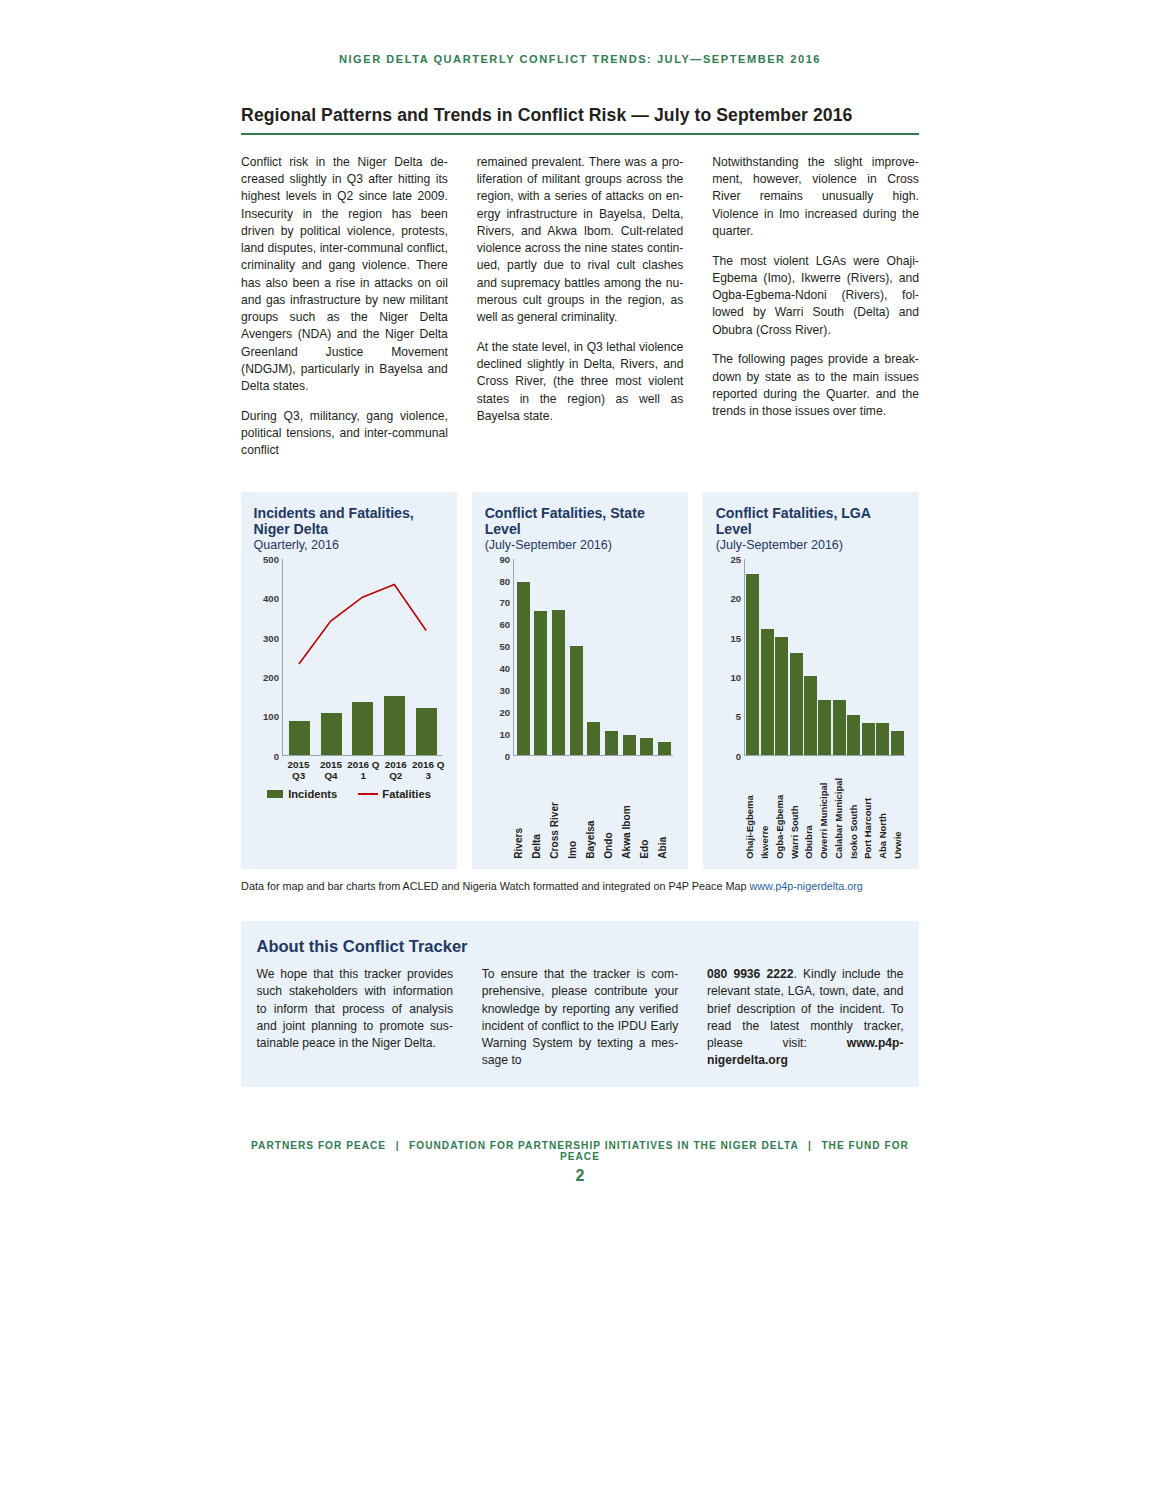Niger Delta Quarterly Conflict Trends: July—September 2016
Regional Patterns and Trends in Conflict Risk — July to September 2016
Conflict risk in the Niger Delta decreased slightly in Q3 after hitting its highest levels in Q2 since late 2009. Insecurity in the region has been driven by political violence, protests, land disputes, inter-communal conflict, criminality and gang violence. There has also been a rise in attacks on oil and gas infrastructure by new militant groups such as the Niger Delta Avengers (NDA) and the Niger Delta Greenland Justice Movement (NDGJM), particularly in Bayelsa and Delta states.
During Q3, militancy, gang violence, political tensions, and inter-communal conflict
remained prevalent. There was a proliferation of militant groups across the region, with a series of attacks on energy infrastructure in Bayelsa, Delta, Rivers, and Akwa Ibom. Cult-related violence across the nine states continued, partly due to rival cult clashes and supremacy battles among the numerous cult groups in the region, as well as general criminality.
At the state level, in Q3 lethal violence declined slightly in Delta, Rivers, and Cross River, (the three most violent states in the region) as well as Bayelsa state.
Notwithstanding the slight improvement, however, violence in Cross River remains unusually high. Violence in Imo increased during the quarter.
The most violent LGAs were Ohaji-Egbema (Imo), Ikwerre (Rivers), and Ogba-Egbema-Ndoni (Rivers), followed by Warri South (Delta) and Obubra (Cross River).
The following pages provide a breakdown by state as to the main issues reported during the Quarter. and the trends in those issues over time.
Incidents and Fatalities, Niger Delta
Quarterly, 2016
500 400 300 200 100 0
2015 Q3 2015 Q4 2016 Q 1 2016 Q2 2016 Q 3
Incidents
Fatalities
Conflict Fatalities, State Level
(July-September 2016)
90 80 70 60 50 40 30 20 10 0
Rivers Delta Cross River Imo Bayelsa Ondo Akwa Ibom Edo Abia
Conflict Fatalities, LGA Level
(July-September 2016)
25 20 15 10 5 0
Ohaji-Egbema Ikwerre Ogba-Egbema Warri South Obubra Owerri Municipal Calabar Municipal Isoko South Port Harcourt Aba North Uvwie
Data for map and bar charts from ACLED and Nigeria Watch formatted and integrated on P4P Peace Map www.p4p-nigerdelta.org
About this Conflict Tracker
We hope that this tracker provides such stakeholders with information to inform that process of analysis and joint planning to promote sustainable peace in the Niger Delta.
To ensure that the tracker is comprehensive, please contribute your knowledge by reporting any verified incident of conflict to the IPDU Early Warning System by texting a message to
080 9936 2222. Kindly include the relevant state, LGA, town, date, and brief description of the incident. To read the latest monthly tracker, please visit: www.p4p-nigerdelta.org
Partners for Peace | Foundation for Partnership Initiatives in the Niger Delta | The Fund for Peace
2